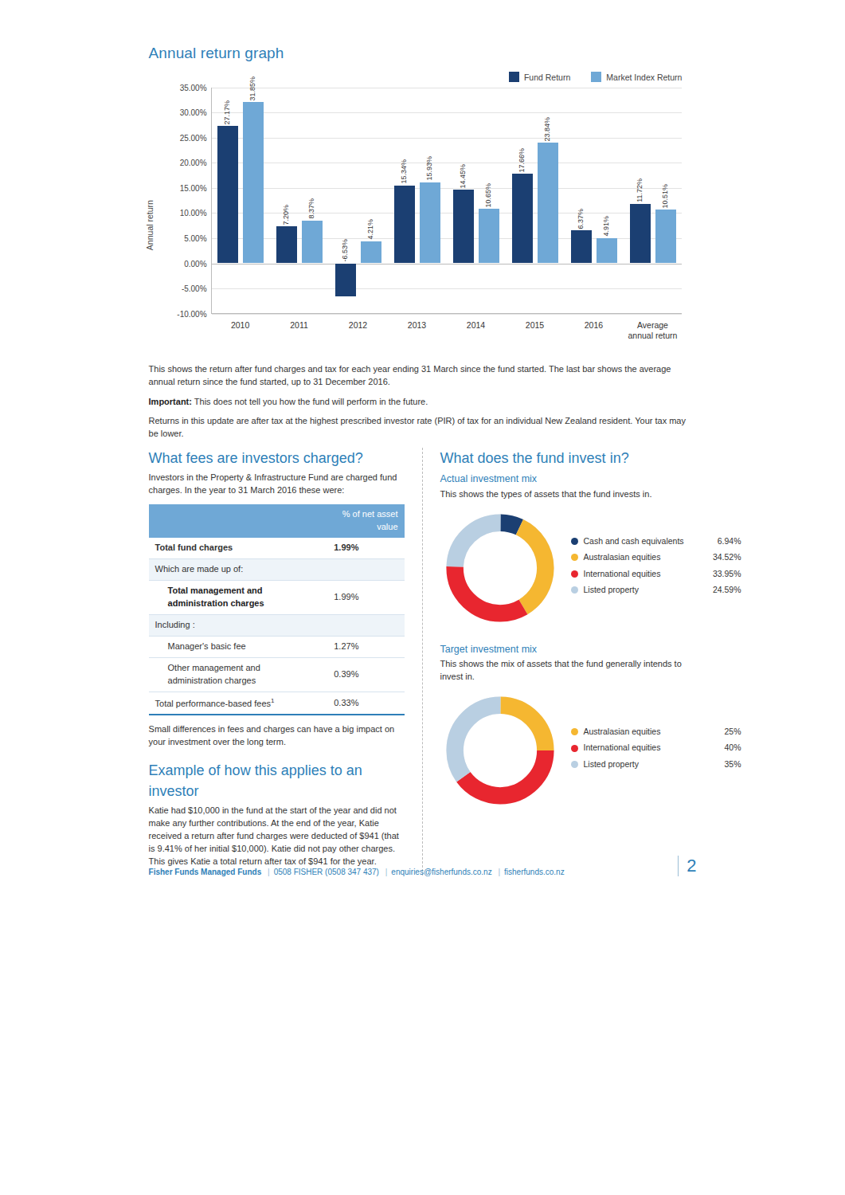Annual return graph
Fund Return Market Index Return
Annual return
35.00%
30.00%
25.00%
20.00%
15.00%
10.00%
5.00%
0.00%
-5.00%
-10.00%
27.17%
31.85%
7.20%
8.37%
-6.53%
4.21%
15.34%
15.93%
14.45%
10.65%
17.66%
23.84%
6.37%
4.91%
11.72%
10.51%
2010
2011
2012
2013
2014
2015
2016
Average
annual return
This shows the return after fund charges and tax for each year ending 31 March since the fund started. The last bar shows the average annual return since the fund started, up to 31 December 2016.
Important: This does not tell you how the fund will perform in the future.
Returns in this update are after tax at the highest prescribed investor rate (PIR) of tax for an individual New Zealand resident. Your tax may be lower.
What fees are investors charged?
Investors in the Property & Infrastructure Fund are charged fund charges. In the year to 31 March 2016 these were:
| | % of net asset value |
| --- | --- |
| Total fund charges | 1.99% |
| Which are made up of: | |
| Total management and administration charges | 1.99% |
| Including : | |
| Manager's basic fee | 1.27% |
| Other management and administration charges | 0.39% |
| Total performance-based fees 1 | 0.33% |
Small differences in fees and charges can have a big impact on your investment over the long term.
Example of how this applies to an investor
Katie had $10,000 in the fund at the start of the year and did not make any further contributions. At the end of the year, Katie received a return after fund charges were deducted of $941 (that is 9.41% of her initial $10,000). Katie did not pay other charges. This gives Katie a total return after tax of $941 for the year.
What does the fund invest in?
Actual investment mix
This shows the types of assets that the fund invests in.
Cash and cash equivalents 6.94%
Australasian equities 34.52%
International equities 33.95%
Listed property 24.59%
Target investment mix
This shows the mix of assets that the fund generally intends to invest in.
Australasian equities 25%
International equities 40%
Listed property 35%
Fisher Funds Managed Funds |0508 FISHER (0508 347 437) |enquiries@fisherfunds.co.nz |fisherfunds.co.nz
2